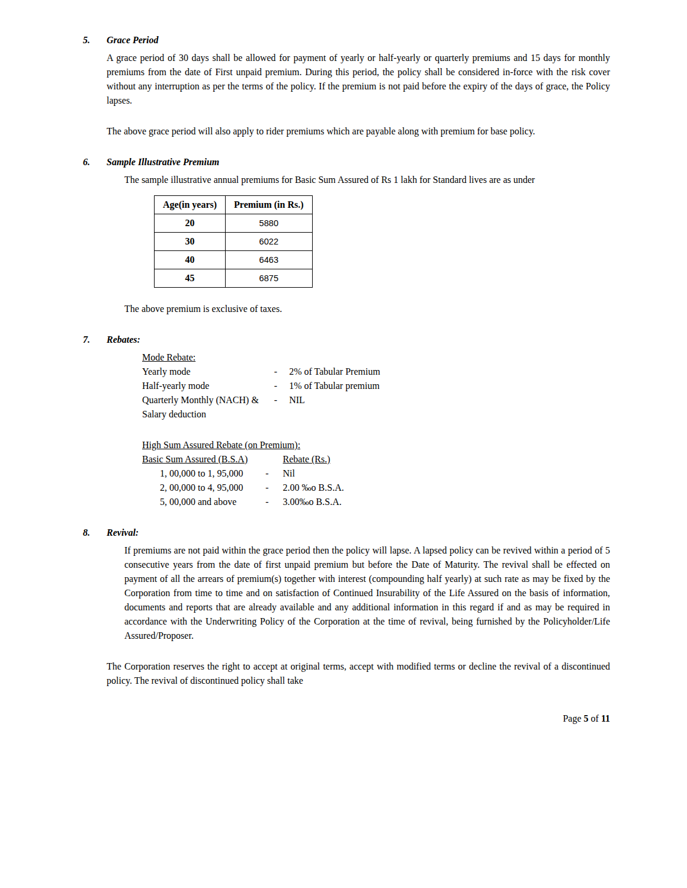Grace Period
A grace period of 30 days shall be allowed for payment of yearly or half-yearly or quarterly premiums and 15 days for monthly premiums from the date of First unpaid premium. During this period, the policy shall be considered in-force with the risk cover without any interruption as per the terms of the policy. If the premium is not paid before the expiry of the days of grace, the Policy lapses.
The above grace period will also apply to rider premiums which are payable along with premium for base policy.
Sample Illustrative Premium
The sample illustrative annual premiums for Basic Sum Assured of Rs 1 lakh for Standard lives are as under
| Age(in years) | Premium (in Rs.) |
| --- | --- |
| 20 | 5880 |
| 30 | 6022 |
| 40 | 6463 |
| 45 | 6875 |
The above premium is exclusive of taxes.
Rebates:
Mode Rebate:
| Yearly mode | - | 2% of Tabular Premium |
| Half-yearly mode | - | 1% of Tabular premium |
| Quarterly Monthly (NACH) & | - | NIL |
| Salary deduction | | |
High Sum Assured Rebate (on Premium):
| Basic Sum Assured (B.S.A) | | Rebate (Rs.) |
| 1, 00,000 to 1, 95,000 | - | Nil |
| 2, 00,000 to 4, 95,000 | - | 2.00 ‰o B.S.A. |
| 5, 00,000 and above | - | 3.00‰o B.S.A. |
Revival:
If premiums are not paid within the grace period then the policy will lapse. A lapsed policy can be revived within a period of 5 consecutive years from the date of first unpaid premium but before the Date of Maturity. The revival shall be effected on payment of all the arrears of premium(s) together with interest (compounding half yearly) at such rate as may be fixed by the Corporation from time to time and on satisfaction of Continued Insurability of the Life Assured on the basis of information, documents and reports that are already available and any additional information in this regard if and as may be required in accordance with the Underwriting Policy of the Corporation at the time of revival, being furnished by the Policyholder/Life Assured/Proposer.
The Corporation reserves the right to accept at original terms, accept with modified terms or decline the revival of a discontinued policy. The revival of discontinued policy shall take
Page 5 of 11